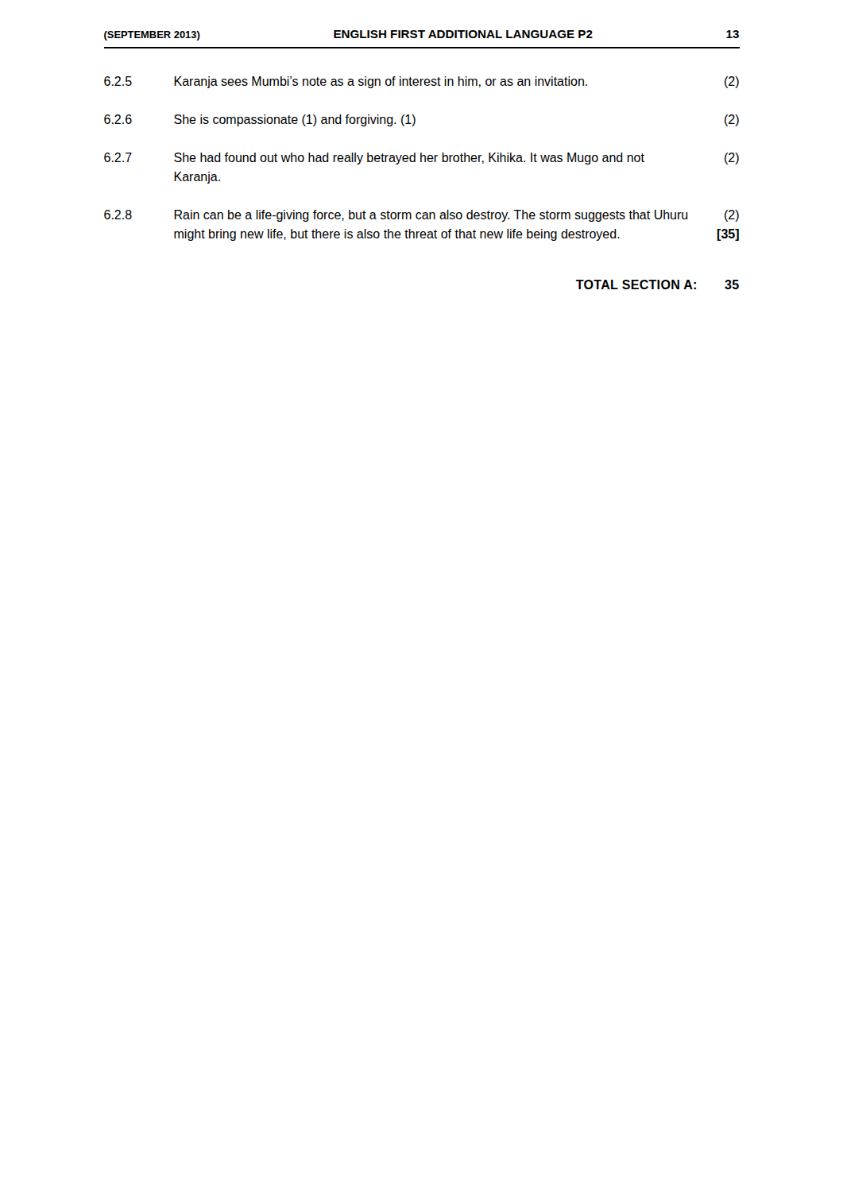(SEPTEMBER 2013) ENGLISH FIRST ADDITIONAL LANGUAGE P2 13
6.2.5 Karanja sees Mumbi’s note as a sign of interest in him, or as an invitation. (2)
6.2.6 She is compassionate (1) and forgiving. (1) (2)
6.2.7 She had found out who had really betrayed her brother, Kihika. It was Mugo and not Karanja. (2)
6.2.8 Rain can be a life-giving force, but a storm can also destroy. The storm suggests that Uhuru might bring new life, but there is also the threat of that new life being destroyed. (2)[35]
TOTAL SECTION A: 35